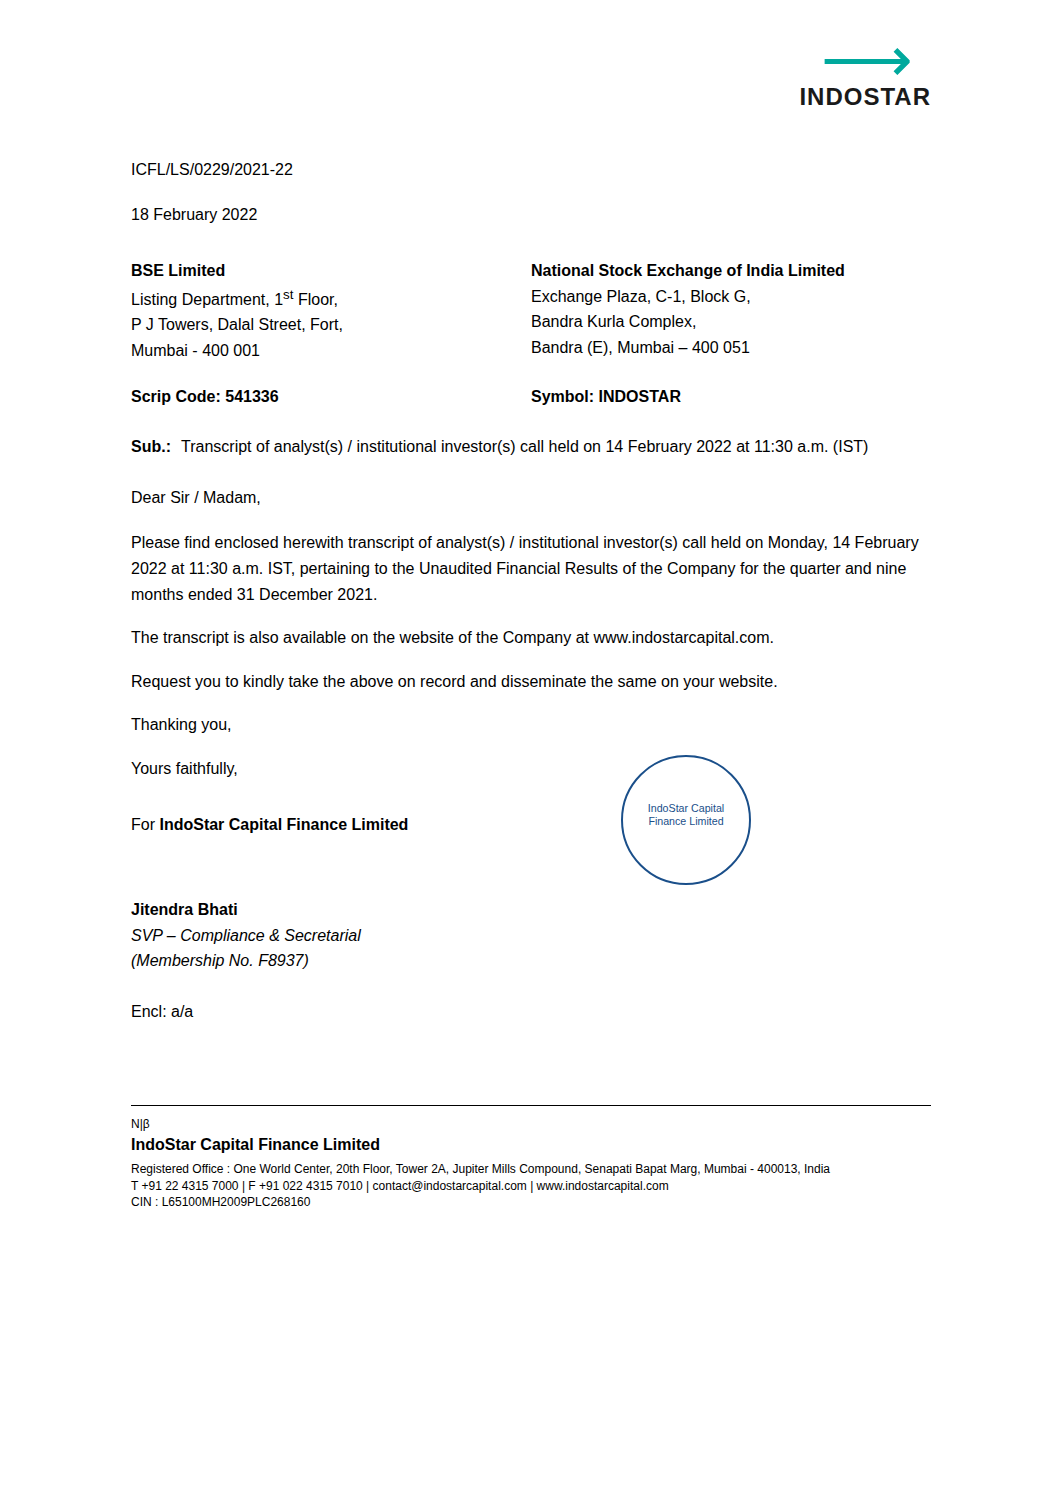⟶
INDOSTAR
ICFL/LS/0229/2021-22
18 February 2022
| BSE Limited Listing Department, 1 st Floor, P J Towers, Dalal Street, Fort, Mumbai - 400 001 | National Stock Exchange of India Limited Exchange Plaza, C-1, Block G, Bandra Kurla Complex, Bandra (E), Mumbai – 400 051 |
| Scrip Code: 541336 | Symbol: INDOSTAR |
Sub.:
Transcript of analyst(s) / institutional investor(s) call held on 14 February 2022 at 11:30 a.m. (IST)
Dear Sir / Madam,
Please find enclosed herewith transcript of analyst(s) / institutional investor(s) call held on Monday, 14 February 2022 at 11:30 a.m. IST, pertaining to the Unaudited Financial Results of the Company for the quarter and nine months ended 31 December 2021.
The transcript is also available on the website of the Company at www.indostarcapital.com.
Request you to kindly take the above on record and disseminate the same on your website.
Thanking you,
Yours faithfully,
For IndoStar Capital Finance Limited
IndoStar Capital
Finance Limited
Jitendra Bhati
SVP – Compliance & Secretarial
(Membership No. F8937)
Encl: a/a
N|β
IndoStar Capital Finance Limited
Registered Office : One World Center, 20th Floor, Tower 2A, Jupiter Mills Compound, Senapati Bapat Marg, Mumbai - 400013, India
T +91 22 4315 7000 | F +91 022 4315 7010 | contact@indostarcapital.com | www.indostarcapital.com
CIN : L65100MH2009PLC268160